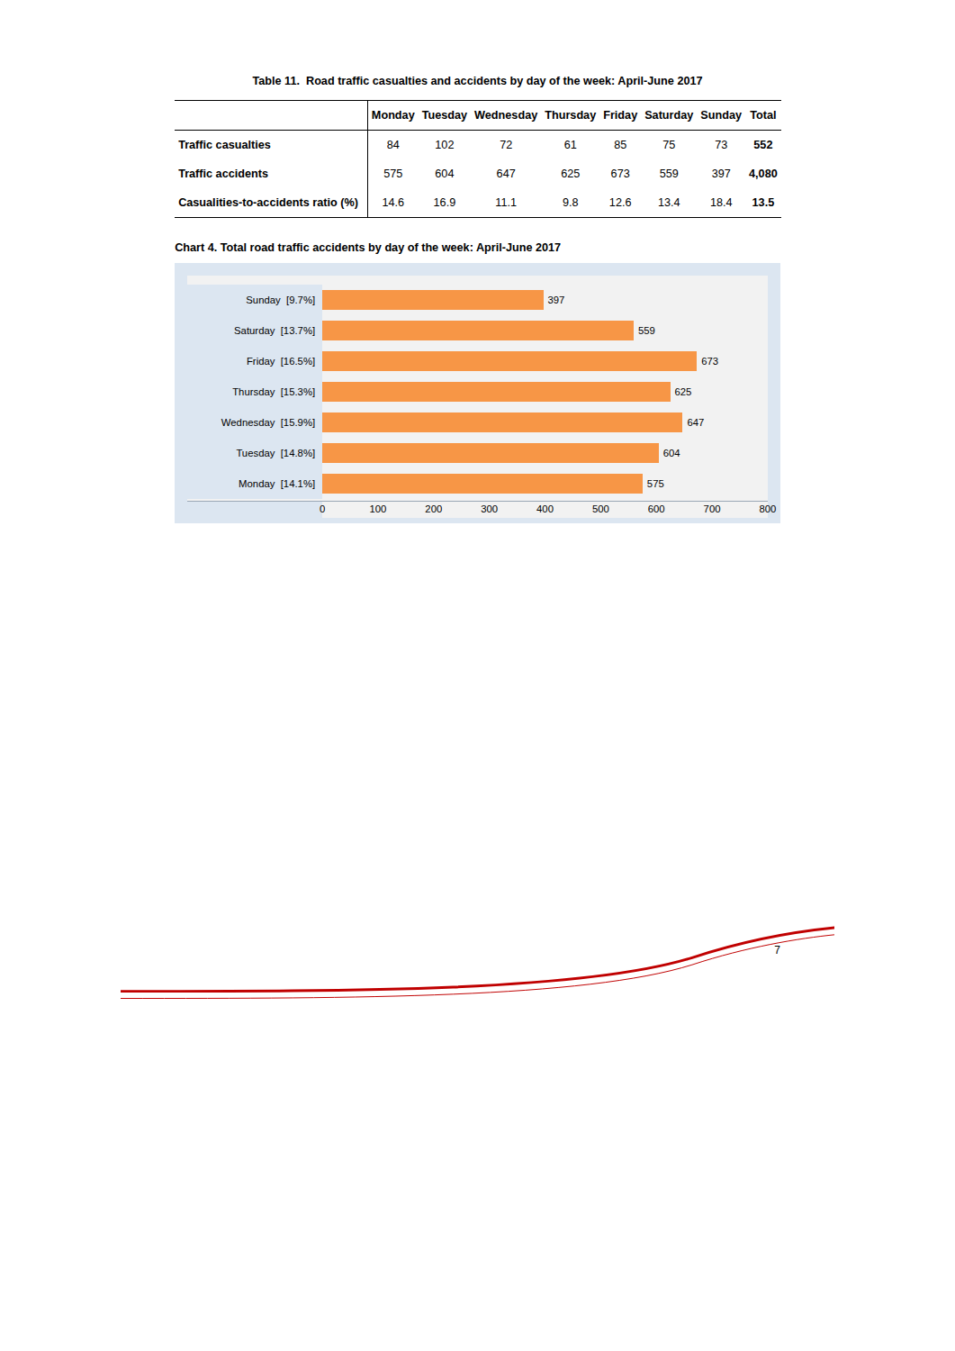Table 11. Road traffic casualties and accidents by day of the week: April-June 2017
| | Monday | Tuesday | Wednesday | Thursday | Friday | Saturday | Sunday | Total |
| --- | --- | --- | --- | --- | --- | --- | --- | --- |
| Traffic casualties | 84 | 102 | 72 | 61 | 85 | 75 | 73 | 552 |
| Traffic accidents | 575 | 604 | 647 | 625 | 673 | 559 | 397 | 4,080 |
| Casualities-to-accidents ratio (%) | 14.6 | 16.9 | 11.1 | 9.8 | 12.6 | 13.4 | 18.4 | 13.5 |
Chart 4. Total road traffic accidents by day of the week: April-June 2017
Sunday [9.7%]
397
Saturday [13.7%]
559
Friday [16.5%]
673
Thursday [15.3%]
625
Wednesday [15.9%]
647
Tuesday [14.8%]
604
Monday [14.1%]
575
0 100 200 300 400 500 600 700 800
7